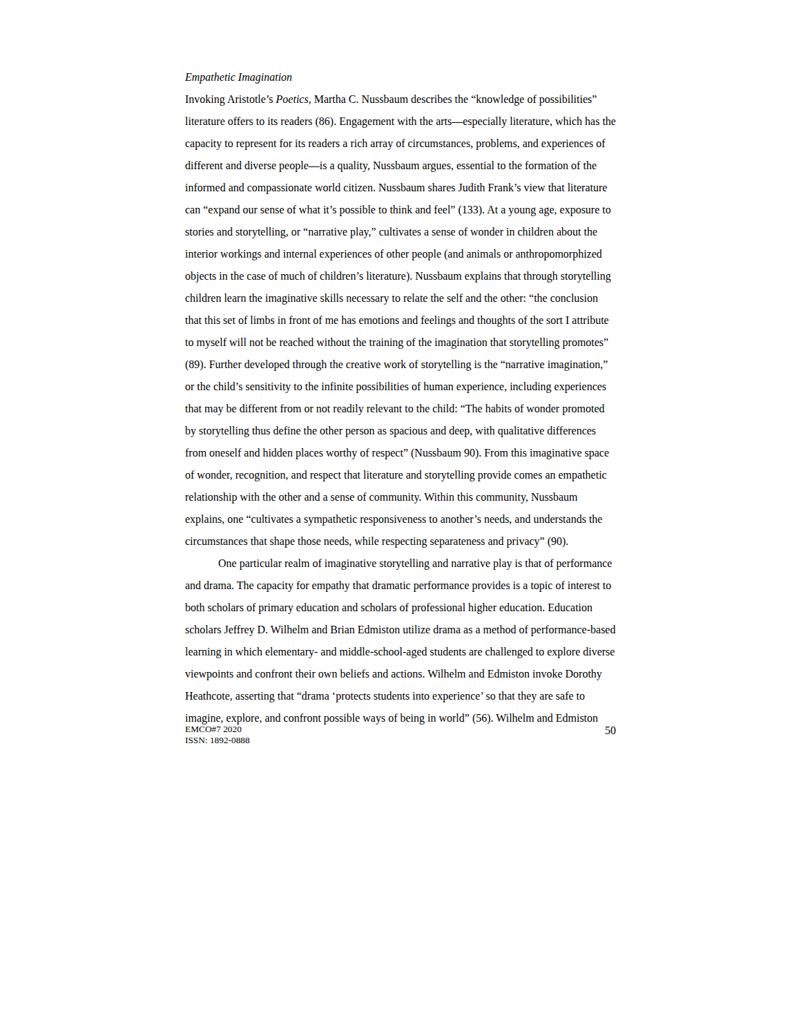Empathetic Imagination
Invoking Aristotle’s Poetics, Martha C. Nussbaum describes the “knowledge of possibilities” literature offers to its readers (86). Engagement with the arts—especially literature, which has the capacity to represent for its readers a rich array of circumstances, problems, and experiences of different and diverse people—is a quality, Nussbaum argues, essential to the formation of the informed and compassionate world citizen. Nussbaum shares Judith Frank’s view that literature can “expand our sense of what it’s possible to think and feel” (133). At a young age, exposure to stories and storytelling, or “narrative play,” cultivates a sense of wonder in children about the interior workings and internal experiences of other people (and animals or anthropomorphized objects in the case of much of children’s literature). Nussbaum explains that through storytelling children learn the imaginative skills necessary to relate the self and the other: “the conclusion that this set of limbs in front of me has emotions and feelings and thoughts of the sort I attribute to myself will not be reached without the training of the imagination that storytelling promotes” (89). Further developed through the creative work of storytelling is the “narrative imagination,” or the child’s sensitivity to the infinite possibilities of human experience, including experiences that may be different from or not readily relevant to the child: “The habits of wonder promoted by storytelling thus define the other person as spacious and deep, with qualitative differences from oneself and hidden places worthy of respect” (Nussbaum 90). From this imaginative space of wonder, recognition, and respect that literature and storytelling provide comes an empathetic relationship with the other and a sense of community. Within this community, Nussbaum explains, one “cultivates a sympathetic responsiveness to another’s needs, and understands the circumstances that shape those needs, while respecting separateness and privacy” (90).
One particular realm of imaginative storytelling and narrative play is that of performance and drama. The capacity for empathy that dramatic performance provides is a topic of interest to both scholars of primary education and scholars of professional higher education. Education scholars Jeffrey D. Wilhelm and Brian Edmiston utilize drama as a method of performance-based learning in which elementary- and middle-school-aged students are challenged to explore diverse viewpoints and confront their own beliefs and actions. Wilhelm and Edmiston invoke Dorothy Heathcote, asserting that “drama ‘protects students into experience’ so that they are safe to imagine, explore, and confront possible ways of being in world” (56). Wilhelm and Edmiston
EMCO#7 2020
ISSN: 1892-0888
50